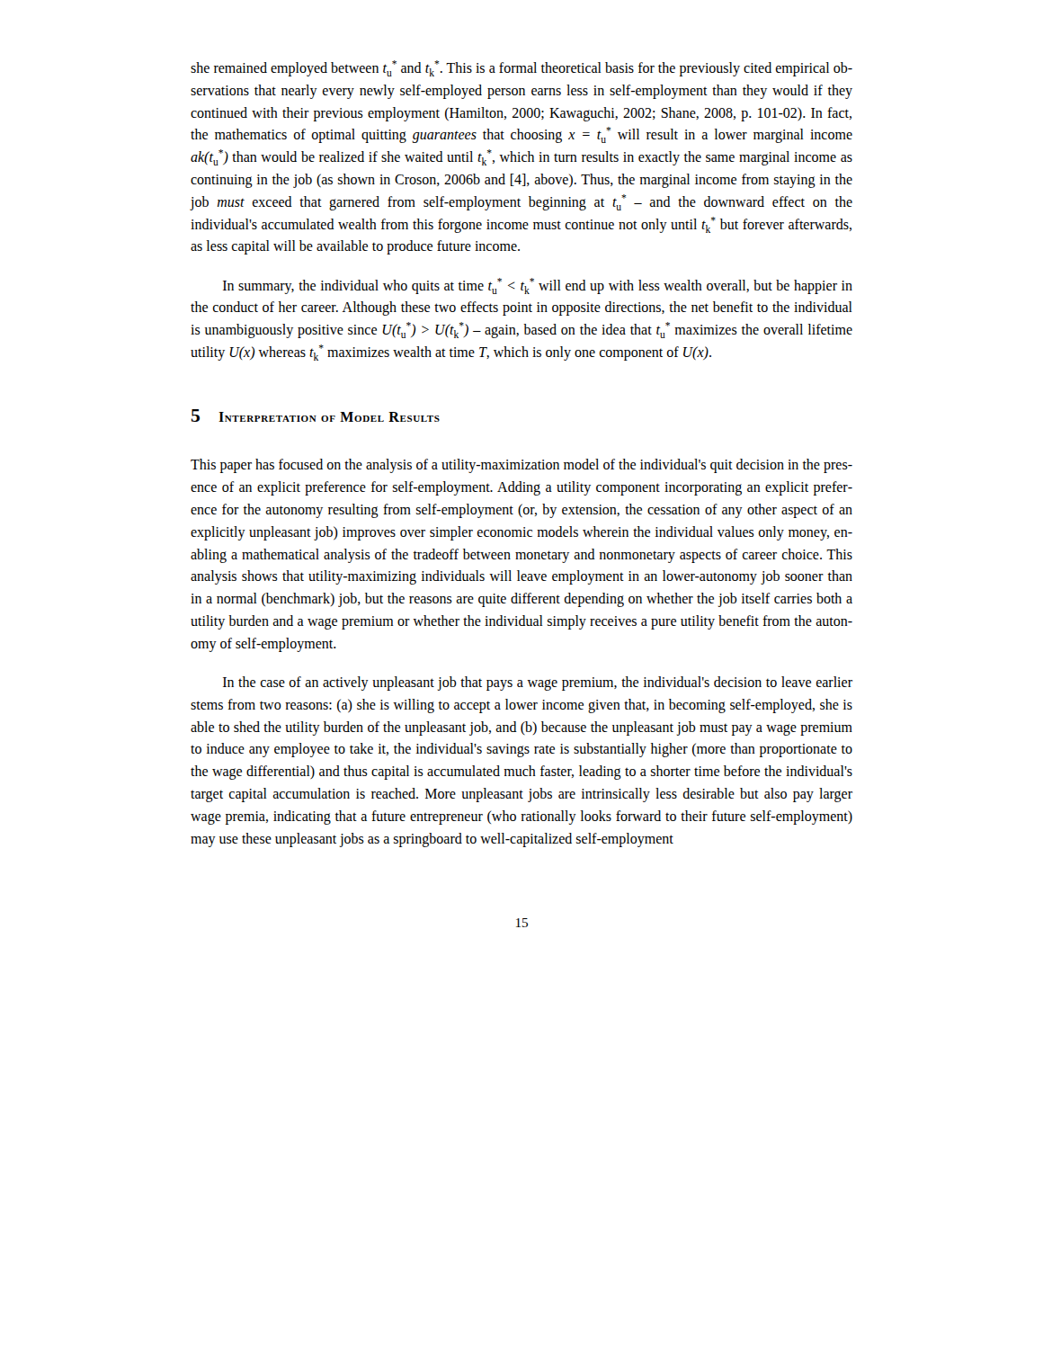she remained employed between tu* and tk*. This is a formal theoretical basis for the previously cited empirical observations that nearly every newly self-employed person earns less in self-employment than they would if they continued with their previous employment (Hamilton, 2000; Kawaguchi, 2002; Shane, 2008, p. 101-02). In fact, the mathematics of optimal quitting guarantees that choosing x = tu* will result in a lower marginal income ak(tu*) than would be realized if she waited until tk*, which in turn results in exactly the same marginal income as continuing in the job (as shown in Croson, 2006b and [4], above). Thus, the marginal income from staying in the job must exceed that garnered from self-employment beginning at tu* – and the downward effect on the individual's accumulated wealth from this forgone income must continue not only until tk* but forever afterwards, as less capital will be available to produce future income.
In summary, the individual who quits at time tu* < tk* will end up with less wealth overall, but be happier in the conduct of her career. Although these two effects point in opposite directions, the net benefit to the individual is unambiguously positive since U(tu*) > U(tk*) – again, based on the idea that tu* maximizes the overall lifetime utility U(x) whereas tk* maximizes wealth at time T, which is only one component of U(x).
5 Interpretation of Model Results
This paper has focused on the analysis of a utility-maximization model of the individual's quit decision in the presence of an explicit preference for self-employment. Adding a utility component incorporating an explicit preference for the autonomy resulting from self-employment (or, by extension, the cessation of any other aspect of an explicitly unpleasant job) improves over simpler economic models wherein the individual values only money, enabling a mathematical analysis of the tradeoff between monetary and nonmonetary aspects of career choice. This analysis shows that utility-maximizing individuals will leave employment in an lower-autonomy job sooner than in a normal (benchmark) job, but the reasons are quite different depending on whether the job itself carries both a utility burden and a wage premium or whether the individual simply receives a pure utility benefit from the autonomy of self-employment.
In the case of an actively unpleasant job that pays a wage premium, the individual's decision to leave earlier stems from two reasons: (a) she is willing to accept a lower income given that, in becoming self-employed, she is able to shed the utility burden of the unpleasant job, and (b) because the unpleasant job must pay a wage premium to induce any employee to take it, the individual's savings rate is substantially higher (more than proportionate to the wage differential) and thus capital is accumulated much faster, leading to a shorter time before the individual's target capital accumulation is reached. More unpleasant jobs are intrinsically less desirable but also pay larger wage premia, indicating that a future entrepreneur (who rationally looks forward to their future self-employment) may use these unpleasant jobs as a springboard to well-capitalized self-employment
15